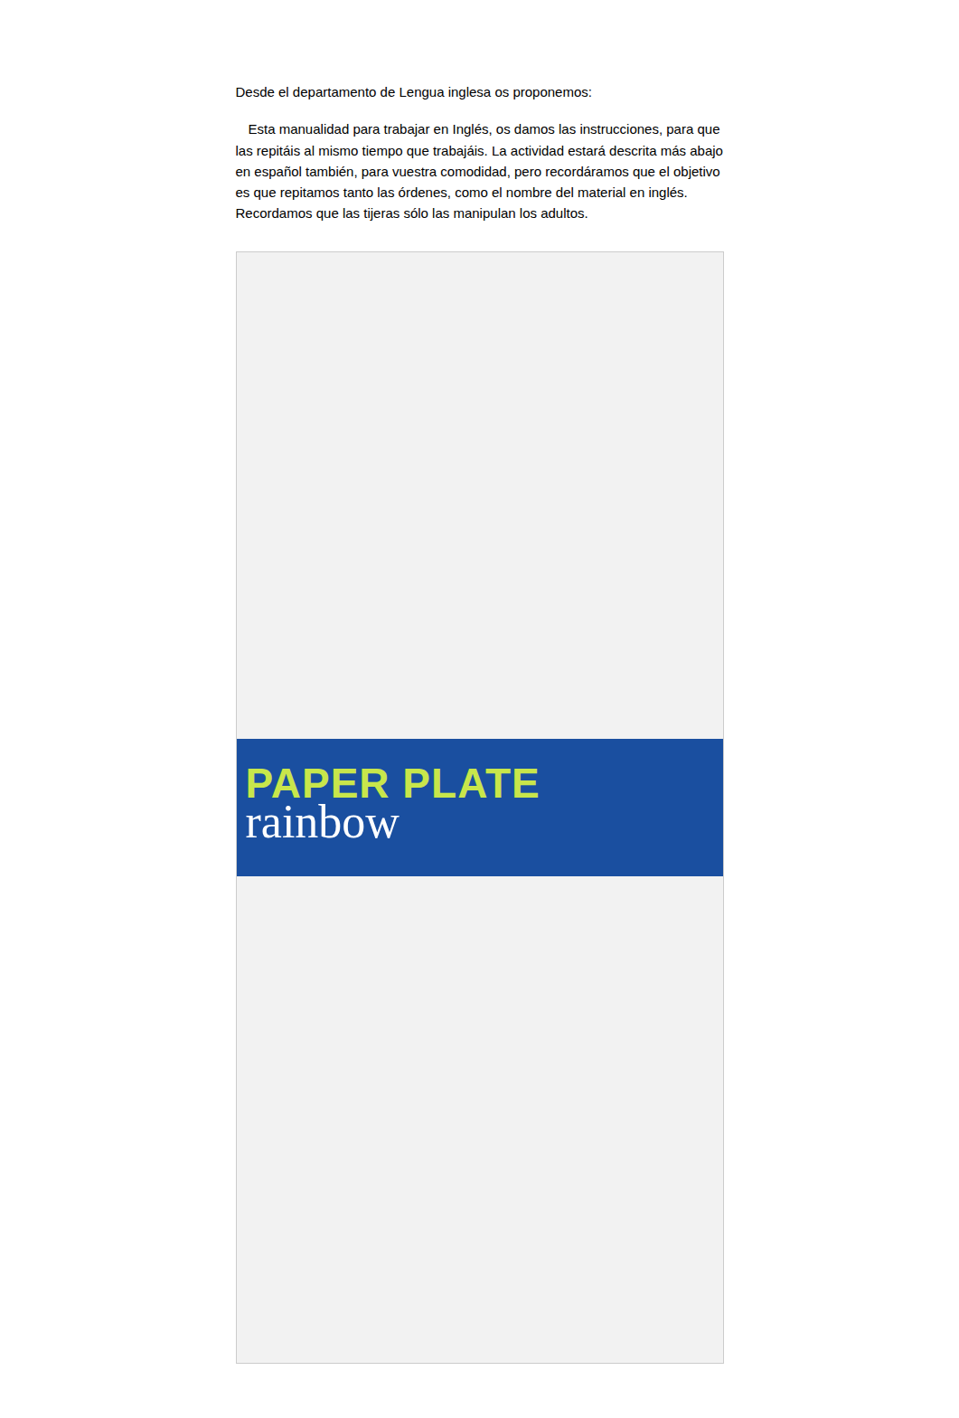Desde el departamento de Lengua inglesa os proponemos:
Esta manualidad para trabajar en Inglés, os damos las instrucciones, para que las repitáis al mismo tiempo que trabajáis. La actividad estará descrita más abajo en español también, para vuestra comodidad, pero recordáramos que el objetivo es que repitamos tanto las órdenes, como el nombre del material en inglés. Recordamos que las tijeras sólo las manipulan los adultos.
PAPER PLATE
rainbow
Manualidad: arcoíris con plato de papel (Paper Plate Rainbow).